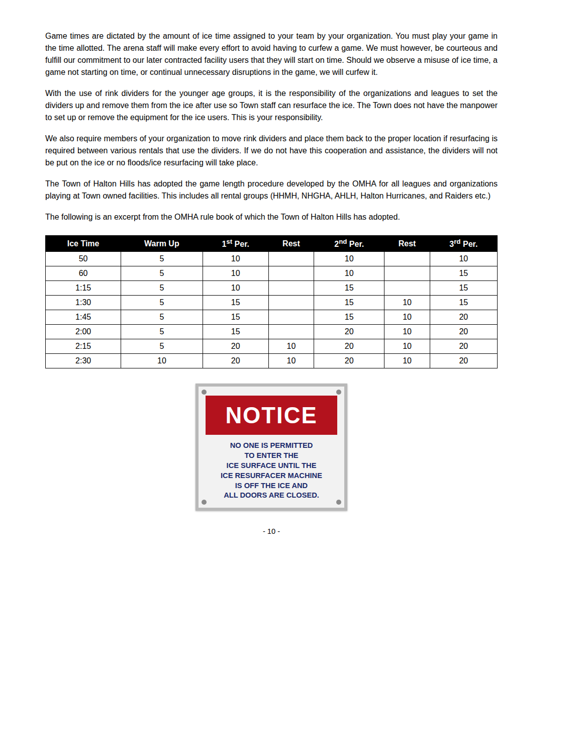Game times are dictated by the amount of ice time assigned to your team by your organization. You must play your game in the time allotted. The arena staff will make every effort to avoid having to curfew a game. We must however, be courteous and fulfill our commitment to our later contracted facility users that they will start on time. Should we observe a misuse of ice time, a game not starting on time, or continual unnecessary disruptions in the game, we will curfew it.
With the use of rink dividers for the younger age groups, it is the responsibility of the organizations and leagues to set the dividers up and remove them from the ice after use so Town staff can resurface the ice. The Town does not have the manpower to set up or remove the equipment for the ice users. This is your responsibility.
We also require members of your organization to move rink dividers and place them back to the proper location if resurfacing is required between various rentals that use the dividers. If we do not have this cooperation and assistance, the dividers will not be put on the ice or no floods/ice resurfacing will take place.
The Town of Halton Hills has adopted the game length procedure developed by the OMHA for all leagues and organizations playing at Town owned facilities. This includes all rental groups (HHMH, NHGHA, AHLH, Halton Hurricanes, and Raiders etc.)
The following is an excerpt from the OMHA rule book of which the Town of Halton Hills has adopted.
| Ice Time | Warm Up | 1 st Per. | Rest | 2 nd Per. | Rest | 3 rd Per. |
| --- | --- | --- | --- | --- | --- | --- |
| 50 | 5 | 10 | | 10 | | 10 |
| 60 | 5 | 10 | | 10 | | 15 |
| 1:15 | 5 | 10 | | 15 | | 15 |
| 1:30 | 5 | 15 | | 15 | 10 | 15 |
| 1:45 | 5 | 15 | | 15 | 10 | 20 |
| 2:00 | 5 | 15 | | 20 | 10 | 20 |
| 2:15 | 5 | 20 | 10 | 20 | 10 | 20 |
| 2:30 | 10 | 20 | 10 | 20 | 10 | 20 |
NOTICE
No one is permitted
to enter the
ice surface until the
ice resurfacer machine
is off the ice and
all doors are closed.
- 10 -